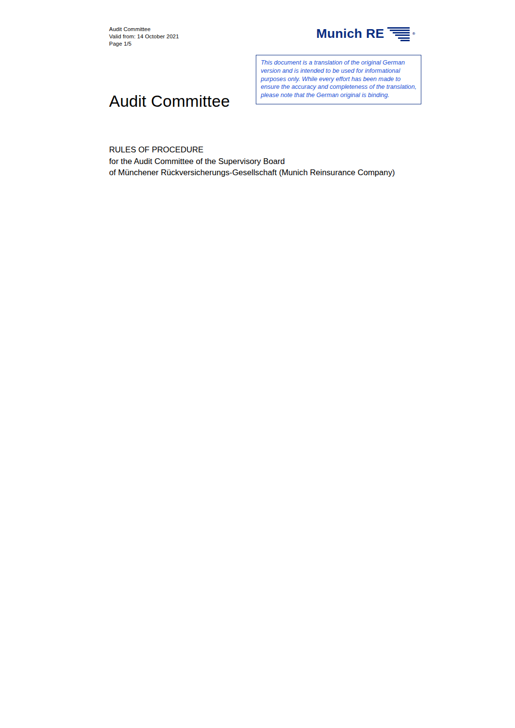Audit Committee
Valid from: 14 October 2021
Page 1/5
Munich RE ®
This document is a translation of the original German version and is intended to be used for informational purposes only. While every effort has been made to ensure the accuracy and completeness of the translation, please note that the German original is binding.
Audit Committee
RULES OF PROCEDURE
for the Audit Committee of the Supervisory Board
of Münchener Rückversicherungs-Gesellschaft (Munich Reinsurance Company)